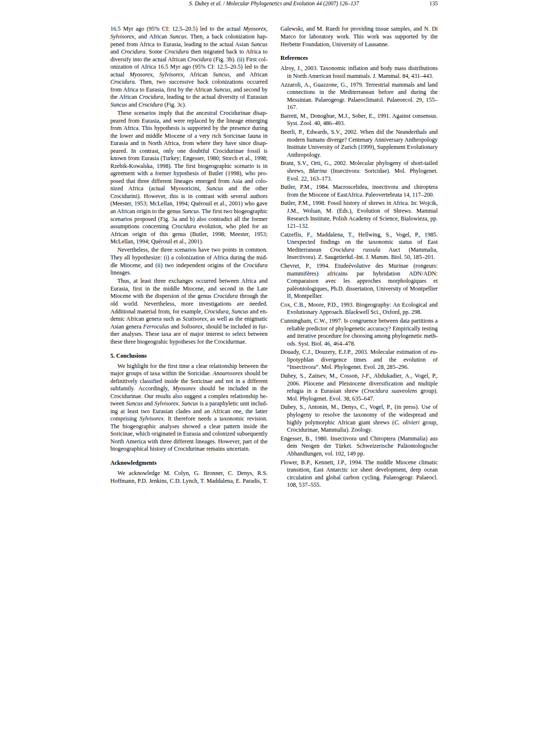S. Dubey et al. / Molecular Phylogenetics and Evolution 44 (2007) 126–137 135
16.5 Myr ago (95% CI: 12.5–20.5) led to the actual Myosorex, Sylvisorex, and African Suncus. Then, a back colonization happened from Africa to Eurasia, leading to the actual Asian Suncus and Crocidura. Some Crocidura then migrated back to Africa to diversify into the actual African Crocidura (Fig. 3b). (ii) First colonization of Africa 16.5 Myr ago (95% CI: 12.5–20.5) led to the actual Myosorex, Sylvisorex, African Suncus, and African Crocidura. Then, two successive back colonizations occurred from Africa to Eurasia, first by the African Suncus, and second by the African Crocidura, leading to the actual diversity of Eurasian Suncus and Crocidura (Fig. 3c).
These scenarios imply that the ancestral Crocidurinae disappeared from Eurasia, and were replaced by the lineage emerging from Africa. This hypothesis is supported by the presence during the lower and middle Miocene of a very rich Soricinae fauna in Eurasia and in North Africa, from where they have since disappeared. In contrast, only one doubtful Crocidurinae fossil is known from Eurasia (Turkey; Engesser, 1980; Storch et al., 1998; Rzebik-Kowalska, 1998). The first biogeographic scenario is in agreement with a former hypothesis of Butler (1998), who proposed that three different lineages emerged from Asia and colonized Africa (actual Myosoricini, Suncus and the other Crocidurini). However, this is in contrast with several authors (Meester, 1953; McLellan, 1994; Quérouil et al., 2001) who gave an African origin to the genus Suncus. The first two biogeographic scenarios proposed (Fig. 3a and b) also contradict all the former assumptions concerning Crocidura evolution, who pled for an African origin of this genus (Butler, 1998; Meester, 1953; McLellan, 1994; Quérouil et al., 2001).
Nevertheless, the three scenarios have two points in common. They all hypothesize: (i) a colonization of Africa during the middle Miocene, and (ii) two independent origins of the Crocidura lineages.
Thus, at least three exchanges occurred between Africa and Eurasia, first in the middle Miocene, and second in the Late Miocene with the dispersion of the genus Crocidura through the old world. Nevertheless, more investigations are needed. Additional material from, for example, Crocidura, Suncus and endemic African genera such as Scutisorex, as well as the enigmatic Asian genera Ferroculus and Solisorex, should be included in further analyses. These taxa are of major interest to select between these three biogeograhic hypotheses for the Crocidurinae.
5. Conclusions
We highlight for the first time a clear relationship between the major groups of taxa within the Soricidae. Anourosorex should be definitively classified inside the Soricinae and not in a different subfamily. Accordingly, Myosorex should be included in the Crocidurinae. Our results also suggest a complex relationship between Suncus and Sylvisorex. Suncus is a paraphyletic unit including at least two Eurasian clades and an African one, the latter comprising Sylvisorex. It therefore needs a taxonomic revision. The biogeographic analyses showed a clear pattern inside the Soricinae, which originated in Eurasia and colonized subsequently North America with three different lineages. However, part of the biogeographical history of Crocidurinae remains uncertain.
Acknowledgments
We acknowledge M. Colyn, G. Bronner, C. Denys, R.S. Hoffmann, P.D. Jenkins, C.D. Lynch, T. Maddalena, E. Paradis, T. Galewski, and M. Ruedi for providing tissue samples, and N. Di Marco for laboratory work. This work was supported by the Herbette Foundation, University of Lausanne.
References
Alroy, J., 2003. Taxonomic inflation and body mass distributions in North American fossil mammals. J. Mammal. 84, 431–443.
Azzaroli, A., Guazzone, G., 1979. Terrestrial mammals and land connections in the Mediterranean before and during the Messinian. Palaeogeogr. Palaeoclimatol. Palaeoecol. 29, 155–167.
Barrett, M., Donoghue, M.J., Sober, E., 1991. Against consensus. Syst. Zool. 40, 486–493.
Beerli, P., Edwards, S.V., 2002. When did the Neanderthals and modern humans diverge? Centenary Anniversary Anthropology Institute University of Zurich (1999), Supplement Evolutionary Anthropology.
Brant, S.V., Orti, G., 2002. Molecular phylogeny of short-tailed shrews, Blarina (Insectivora: Soricidae). Mol. Phylogenet. Evol. 22, 163–173.
Butler, P.M., 1984. Macroscelidea, insectivora and chiroptera from the Miocene of EastAfrica. Paleovertebrata 14, 117–200.
Butler, P.M., 1998. Fossil history of shrews in Africa. In: Wojcik, J.M., Wolsan, M. (Eds.), Evolution of Shrews. Mammal Research Institute, Polish Academy of Science, Bialowieza, pp. 121–132.
Catzeflis, F., Maddalena, T., Hellwing, S., Vogel, P., 1985. Unexpected findings on the taxonomic status of East Mediterranean Crocidura russula Auct (Mammalia, Insectivora). Z. Saugetierkd.-Int. J. Mamm. Biol. 50, 185–201.
Chevret, P., 1994. Etudeévolutive des Murinae (rongeurs: mammifères) africains par hybridation ADN/ADN: Comparaison avec les approches morphologiques et paléontologiques, Ph.D. dissertation, University of Montpellier II, Montpellier.
Cox, C.B., Moore, P.D., 1993. Biogeography: An Ecological and Evolutionary Approach. Blackwell Sci., Oxford, pp. 298.
Cunningham, C.W., 1997. Is congruence between data partitions a reliable predictor of phylogenetic accuracy? Empirically testing and iterative procedure for choosing among phylogenetic methods. Syst. Biol. 46, 464–478.
Douady, C.J., Douzery, E.J.P., 2003. Molecular estimation of eulipotyphlan divergence times and the evolution of “Insectivora”. Mol. Phylogenet. Evol. 28, 285–296.
Dubey, S., Zaitsev, M., Cosson, J-F., Abdukadier, A., Vogel, P., 2006. Pliocene and Pleistocene diversification and multiple refugia in a Eurasian shrew (Crocidura suaveolens group). Mol. Phylogenet. Evol. 38, 635–647.
Dubey, S., Antonin, M., Denys, C., Vogel, P., (in press). Use of phylogeny to resolve the taxonomy of the widespread and highly polymorphic African giant shrews (C. olivieri group, Crocidurinae, Mammalia). Zoology.
Engesser, B., 1980. Insectivora und Chiroptera (Mammalia) aus dem Neogen der Türkei. Schweizerische Paläontologische Abhandlungen, vol. 102, 149 pp.
Flower, B.P., Kennett, J.P., 1994. The middle Miocene climatic transition, East Antarctic ice sheet development, deep ocean circulation and global carbon cycling. Palaeogeogr. Palaeocl. 108, 537–555.